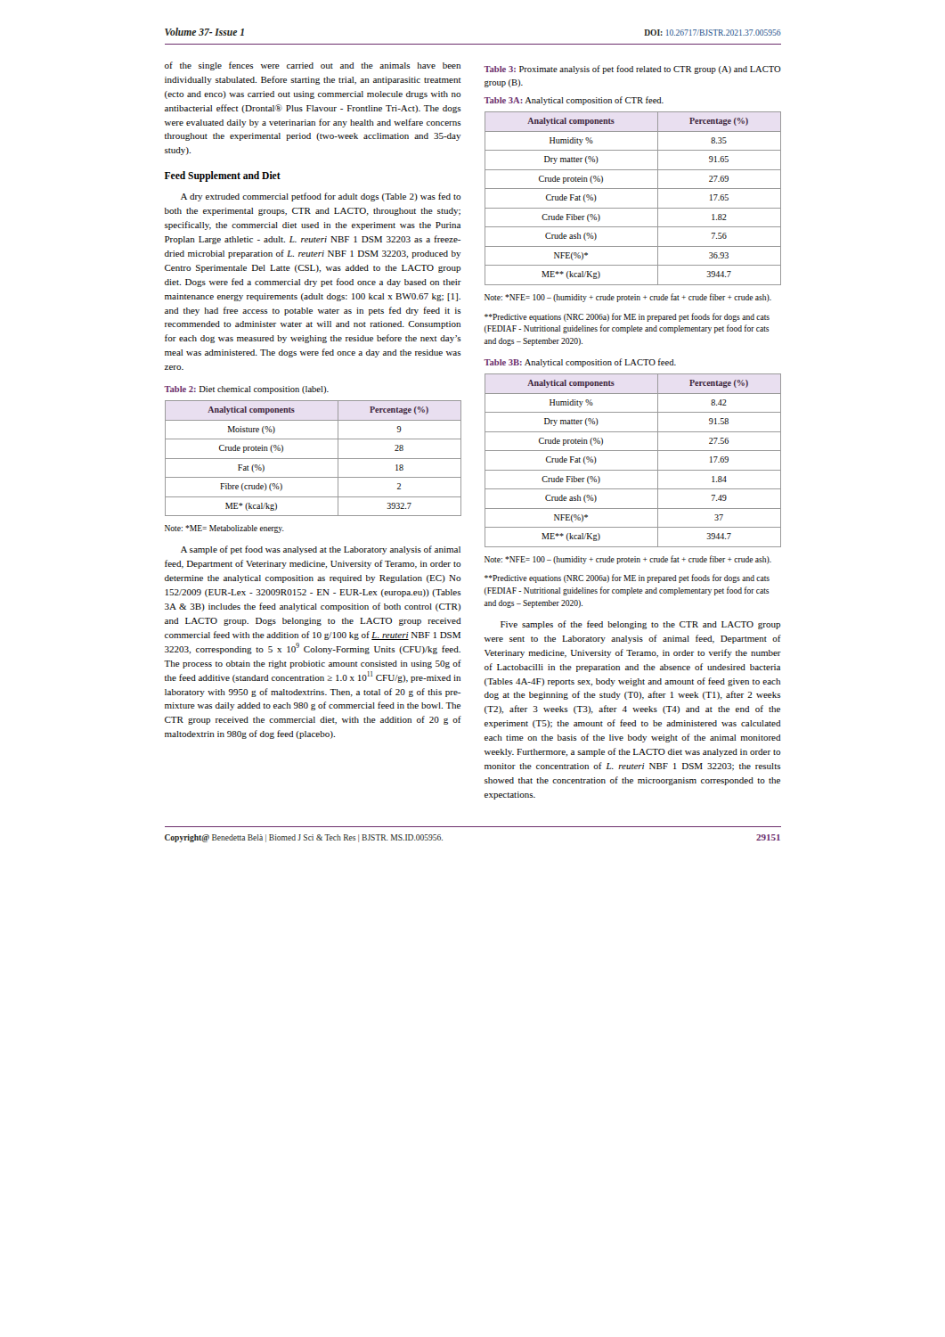Volume 37- Issue 1
DOI: 10.26717/BJSTR.2021.37.005956
of the single fences were carried out and the animals have been individually stabulated. Before starting the trial, an antiparasitic treatment (ecto and enco) was carried out using commercial molecule drugs with no antibacterial effect (Drontal® Plus Flavour - Frontline Tri-Act). The dogs were evaluated daily by a veterinarian for any health and welfare concerns throughout the experimental period (two-week acclimation and 35-day study).
Feed Supplement and Diet
A dry extruded commercial petfood for adult dogs (Table 2) was fed to both the experimental groups, CTR and LACTO, throughout the study; specifically, the commercial diet used in the experiment was the Purina Proplan Large athletic - adult. L. reuteri NBF 1 DSM 32203 as a freeze-dried microbial preparation of L. reuteri NBF 1 DSM 32203, produced by Centro Sperimentale Del Latte (CSL), was added to the LACTO group diet. Dogs were fed a commercial dry pet food once a day based on their maintenance energy requirements (adult dogs: 100 kcal x BW0.67 kg; [1]. and they had free access to potable water as in pets fed dry feed it is recommended to administer water at will and not rationed. Consumption for each dog was measured by weighing the residue before the next day’s meal was administered. The dogs were fed once a day and the residue was zero.
Table 2: Diet chemical composition (label).
| Analytical components | Percentage (%) |
| --- | --- |
| Moisture (%) | 9 |
| Crude protein (%) | 28 |
| Fat (%) | 18 |
| Fibre (crude) (%) | 2 |
| ME* (kcal/kg) | 3932.7 |
Note: *ME= Metabolizable energy.
A sample of pet food was analysed at the Laboratory analysis of animal feed, Department of Veterinary medicine, University of Teramo, in order to determine the analytical composition as required by Regulation (EC) No 152/2009 (EUR-Lex - 32009R0152 - EN - EUR-Lex (europa.eu)) (Tables 3A & 3B) includes the feed analytical composition of both control (CTR) and LACTO group. Dogs belonging to the LACTO group received commercial feed with the addition of 10 g/100 kg of L. reuteri NBF 1 DSM 32203, corresponding to 5 x 109 Colony-Forming Units (CFU)/kg feed. The process to obtain the right probiotic amount consisted in using 50g of the feed additive (standard concentration ≥ 1.0 x 1011 CFU/g), pre-mixed in laboratory with 9950 g of maltodextrins. Then, a total of 20 g of this pre-mixture was daily added to each 980 g of commercial feed in the bowl. The CTR group received the commercial diet, with the addition of 20 g of maltodextrin in 980g of dog feed (placebo).
Table 3: Proximate analysis of pet food related to CTR group (A) and LACTO group (B).
Table 3A: Analytical composition of CTR feed.
| Analytical components | Percentage (%) |
| --- | --- |
| Humidity % | 8.35 |
| Dry matter (%) | 91.65 |
| Crude protein (%) | 27.69 |
| Crude Fat (%) | 17.65 |
| Crude Fiber (%) | 1.82 |
| Crude ash (%) | 7.56 |
| NFE(%)* | 36.93 |
| ME** (kcal/Kg) | 3944.7 |
Note: *NFE= 100 – (humidity + crude protein + crude fat + crude fiber + crude ash).
**Predictive equations (NRC 2006a) for ME in prepared pet foods for dogs and cats (FEDIAF - Nutritional guidelines for complete and complementary pet food for cats and dogs – September 2020).
Table 3B: Analytical composition of LACTO feed.
| Analytical components | Percentage (%) |
| --- | --- |
| Humidity % | 8.42 |
| Dry matter (%) | 91.58 |
| Crude protein (%) | 27.56 |
| Crude Fat (%) | 17.69 |
| Crude Fiber (%) | 1.84 |
| Crude ash (%) | 7.49 |
| NFE(%)* | 37 |
| ME** (kcal/Kg) | 3944.7 |
Note: *NFE= 100 – (humidity + crude protein + crude fat + crude fiber + crude ash).
**Predictive equations (NRC 2006a) for ME in prepared pet foods for dogs and cats (FEDIAF - Nutritional guidelines for complete and complementary pet food for cats and dogs – September 2020).
Five samples of the feed belonging to the CTR and LACTO group were sent to the Laboratory analysis of animal feed, Department of Veterinary medicine, University of Teramo, in order to verify the number of Lactobacilli in the preparation and the absence of undesired bacteria (Tables 4A-4F) reports sex, body weight and amount of feed given to each dog at the beginning of the study (T0), after 1 week (T1), after 2 weeks (T2), after 3 weeks (T3), after 4 weeks (T4) and at the end of the experiment (T5); the amount of feed to be administered was calculated each time on the basis of the live body weight of the animal monitored weekly. Furthermore, a sample of the LACTO diet was analyzed in order to monitor the concentration of L. reuteri NBF 1 DSM 32203; the results showed that the concentration of the microorganism corresponded to the expectations.
Copyright@ Benedetta Belà | Biomed J Sci & Tech Res | BJSTR. MS.ID.005956.
29151